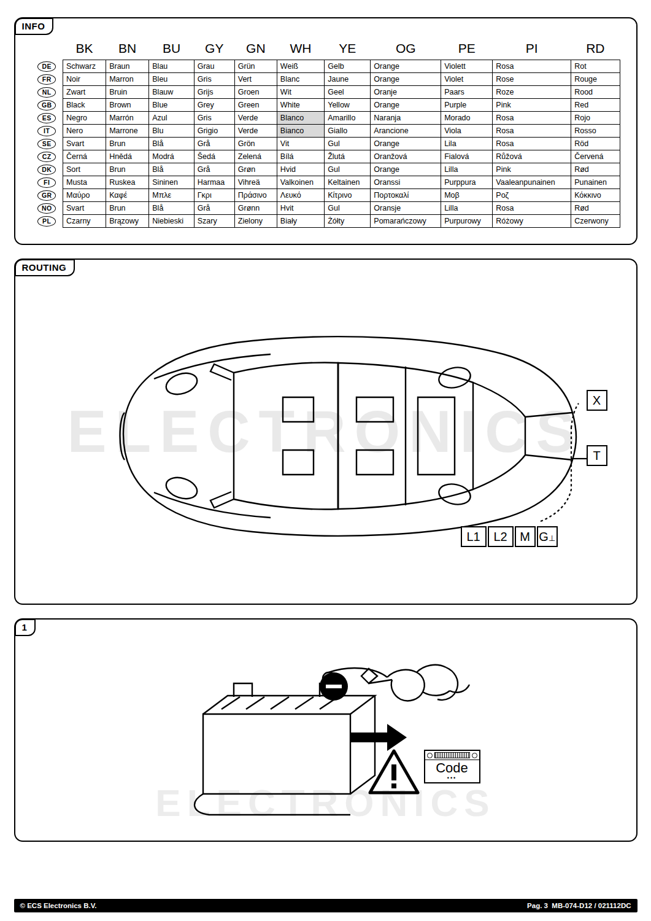INFO
| | BK | BN | BU | GY | GN | WH | YE | OG | PE | PI | RD |
| --- | --- | --- | --- | --- | --- | --- | --- | --- | --- | --- | --- |
| DE | Schwarz | Braun | Blau | Grau | Grün | Weiß | Gelb | Orange | Violett | Rosa | Rot |
| FR | Noir | Marron | Bleu | Gris | Vert | Blanc | Jaune | Orange | Violet | Rose | Rouge |
| NL | Zwart | Bruin | Blauw | Grijs | Groen | Wit | Geel | Oranje | Paars | Roze | Rood |
| GB | Black | Brown | Blue | Grey | Green | White | Yellow | Orange | Purple | Pink | Red |
| ES | Negro | Marrón | Azul | Gris | Verde | Blanco | Amarillo | Naranja | Morado | Rosa | Rojo |
| IT | Nero | Marrone | Blu | Grigio | Verde | Bianco | Giallo | Arancione | Viola | Rosa | Rosso |
| SE | Svart | Brun | Blå | Grå | Grön | Vit | Gul | Orange | Lila | Rosa | Röd |
| CZ | Černá | Hnědá | Modrá | Šedá | Zelená | Bílá | Žlutá | Oranžová | Fialová | Růžová | Červená |
| DK | Sort | Brun | Blå | Grå | Grøn | Hvid | Gul | Orange | Lilla | Pink | Rød |
| FI | Musta | Ruskea | Sininen | Harmaa | Vihreä | Valkoinen | Keltainen | Oranssi | Purppura | Vaaleanpunainen | Punainen |
| GR | Μαύρο | Καφέ | Μπλε | Γκρι | Πράσινο | Λευκό | Κίτρινο | Πορτοκαλί | Μοβ | Ροζ | Κόκκινο |
| NO | Svart | Brun | Blå | Grå | Grønn | Hvit | Gul | Oransje | Lilla | Rosa | Rød |
| PL | Czarny | Brązowy | Niebieski | Szary | Zielony | Biały | Żółty | Pomarańczowy | Purpurowy | Różowy | Czerwony |
ROUTING
ELECTRONICS
X
T
L1
L2
M
G⊥
1
ELECTRONICS
Code
•••
© ECS Electronics B.V. Pag. 3 MB-074-D12 / 021112DC